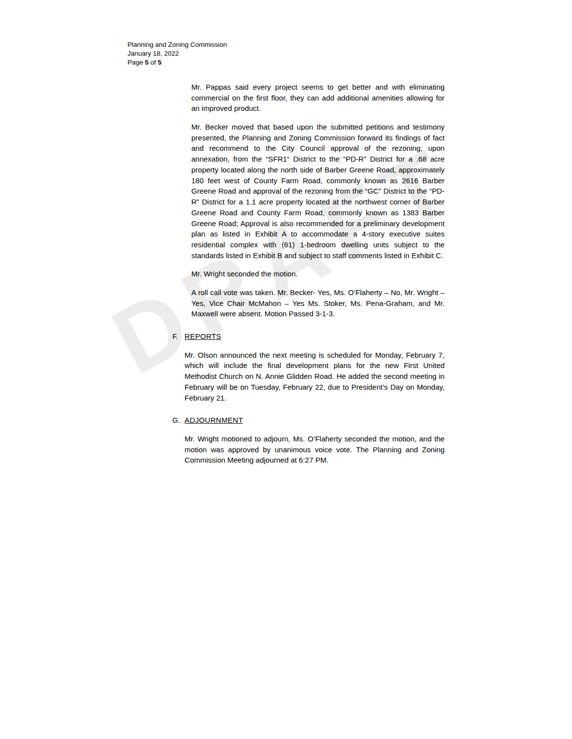DRAFT
Planning and Zoning Commission
January 18, 2022
Page 5 of 5
Mr. Pappas said every project seems to get better and with eliminating commercial on the first floor, they can add additional amenities allowing for an improved product.
Mr. Becker moved that based upon the submitted petitions and testimony presented, the Planning and Zoning Commission forward its findings of fact and recommend to the City Council approval of the rezoning, upon annexation, from the “SFR1“ District to the “PD-R” District for a .68 acre property located along the north side of Barber Greene Road, approximately 180 feet west of County Farm Road, commonly known as 2616 Barber Greene Road and approval of the rezoning from the “GC” District to the “PD-R” District for a 1.1 acre property located at the northwest corner of Barber Greene Road and County Farm Road, commonly known as 1383 Barber Greene Road; Approval is also recommended for a preliminary development plan as listed in Exhibit A to accommodate a 4-story executive suites residential complex with (61) 1-bedroom dwelling units subject to the standards listed in Exhibit B and subject to staff comments listed in Exhibit C.
Mr. Wright seconded the motion.
A roll call vote was taken. Mr. Becker- Yes, Ms. O’Flaherty – No, Mr. Wright – Yes, Vice Chair McMahon – Yes Ms. Stoker, Ms. Pena-Graham, and Mr. Maxwell were absent. Motion Passed 3-1-3.
F. REPORTS
Mr. Olson announced the next meeting is scheduled for Monday, February 7, which will include the final development plans for the new First United Methodist Church on N. Annie Glidden Road. He added the second meeting in February will be on Tuesday, February 22, due to President’s Day on Monday, February 21.
G. ADJOURNMENT
Mr. Wright motioned to adjourn, Ms. O’Flaherty seconded the motion, and the motion was approved by unanimous voice vote. The Planning and Zoning Commission Meeting adjourned at 6:27 PM.